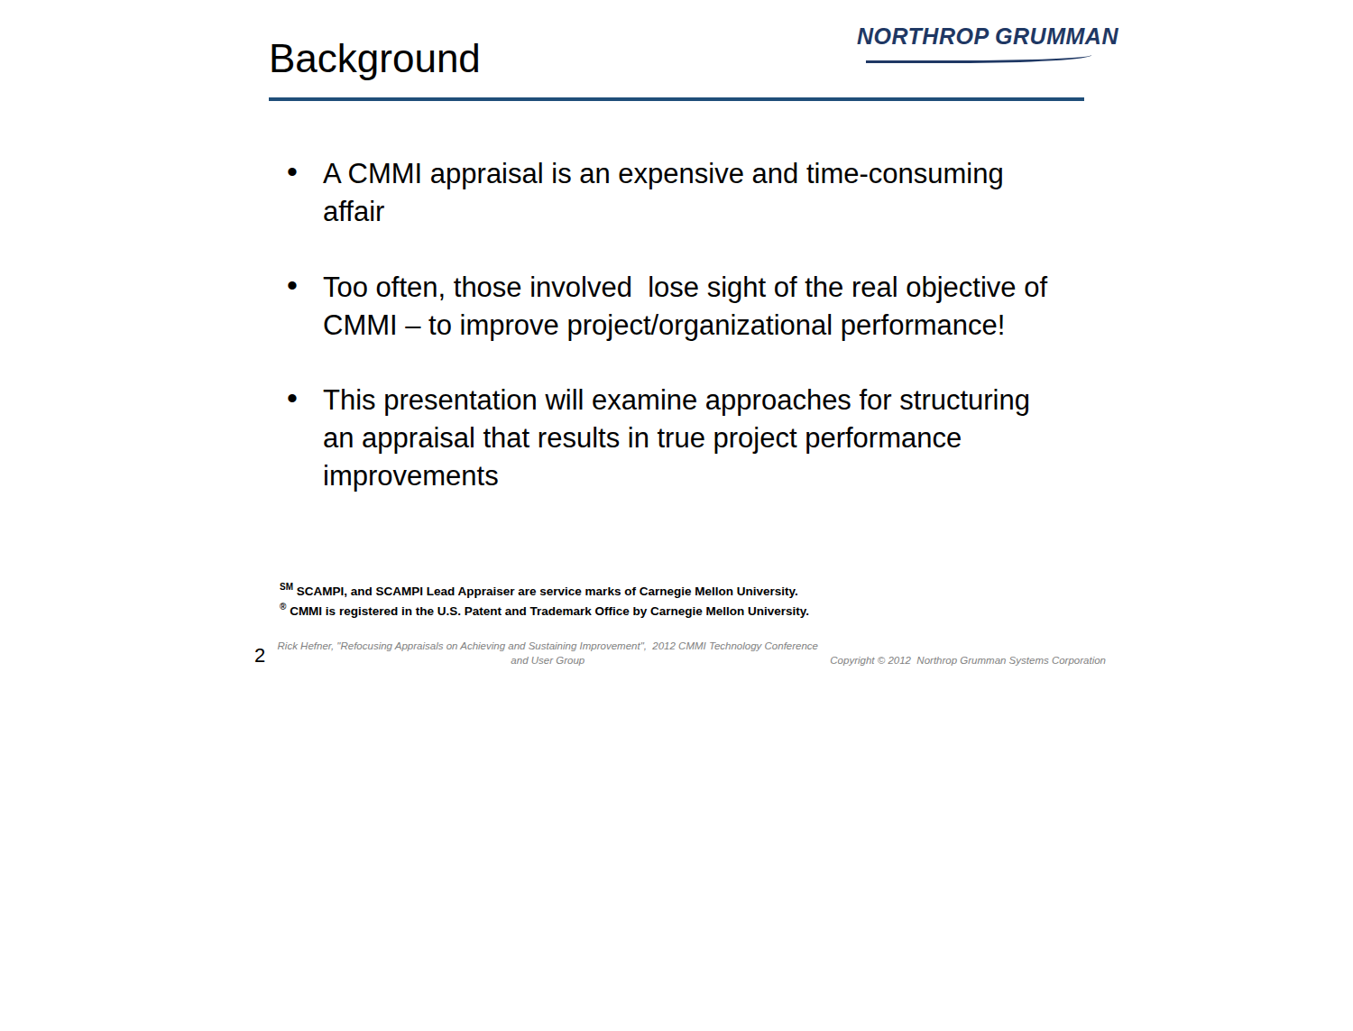NORTHROP GRUMMAN
Background
A CMMI appraisal is an expensive and time-consuming affair
Too often, those involved lose sight of the real objective of CMMI – to improve project/organizational performance!
This presentation will examine approaches for structuring an appraisal that results in true project performance improvements
SM SCAMPI, and SCAMPI Lead Appraiser are service marks of Carnegie Mellon University.
® CMMI is registered in the U.S. Patent and Trademark Office by Carnegie Mellon University.
2
Rick Hefner, "Refocusing Appraisals on Achieving and Sustaining Improvement", 2012 CMMI Technology Conference and User Group
Copyright © 2012 Northrop Grumman Systems Corporation